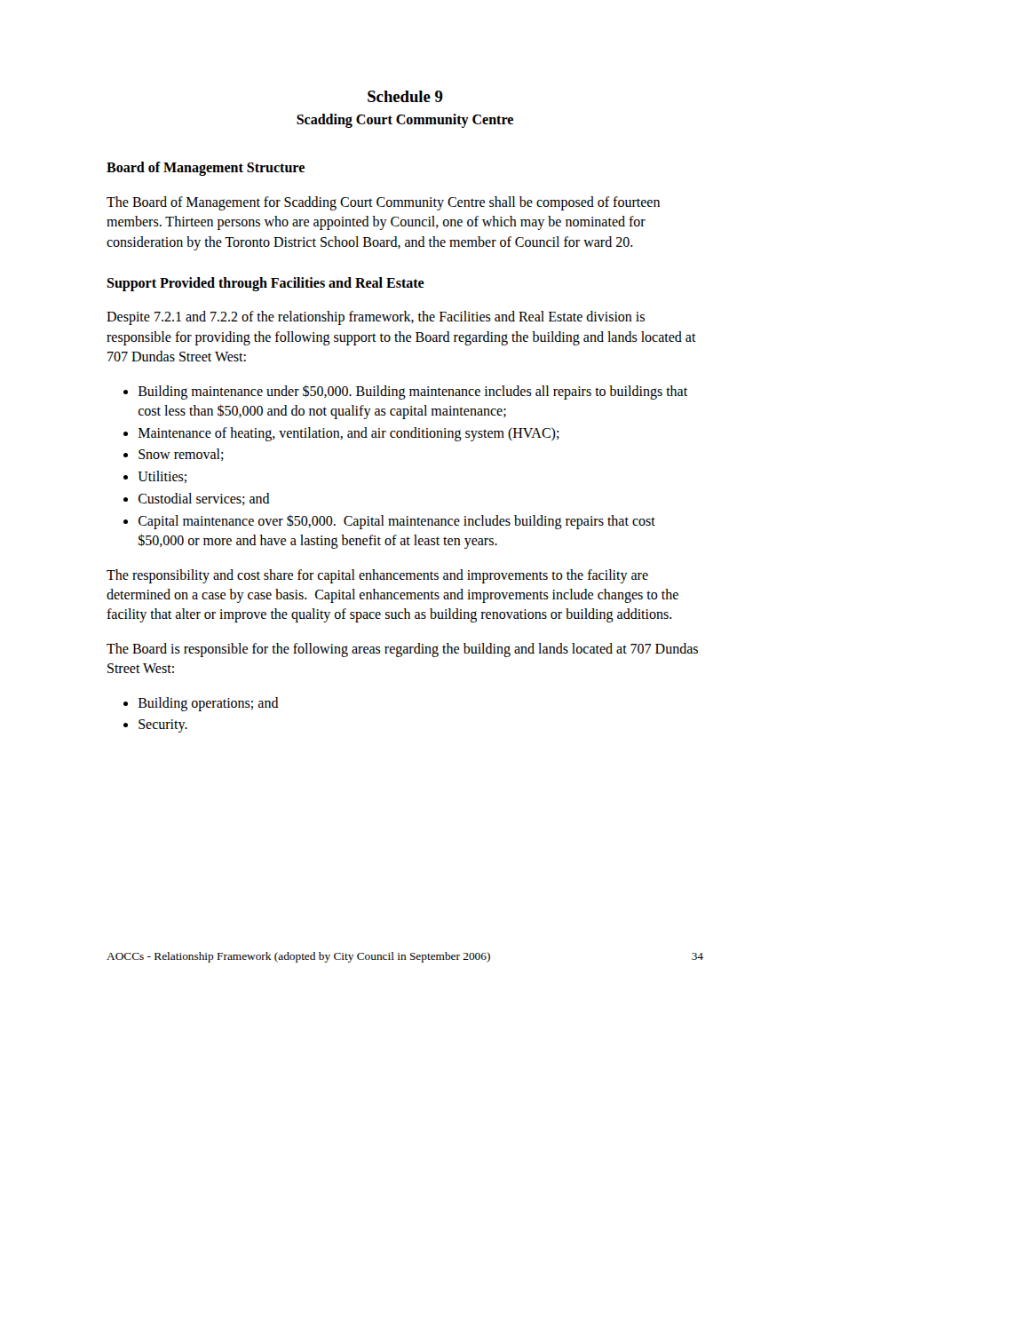Schedule 9
Scadding Court Community Centre
Board of Management Structure
The Board of Management for Scadding Court Community Centre shall be composed of fourteen members. Thirteen persons who are appointed by Council, one of which may be nominated for consideration by the Toronto District School Board, and the member of Council for ward 20.
Support Provided through Facilities and Real Estate
Despite 7.2.1 and 7.2.2 of the relationship framework, the Facilities and Real Estate division is responsible for providing the following support to the Board regarding the building and lands located at 707 Dundas Street West:
Building maintenance under $50,000. Building maintenance includes all repairs to buildings that cost less than $50,000 and do not qualify as capital maintenance;
Maintenance of heating, ventilation, and air conditioning system (HVAC);
Snow removal;
Utilities;
Custodial services; and
Capital maintenance over $50,000. Capital maintenance includes building repairs that cost $50,000 or more and have a lasting benefit of at least ten years.
The responsibility and cost share for capital enhancements and improvements to the facility are determined on a case by case basis. Capital enhancements and improvements include changes to the facility that alter or improve the quality of space such as building renovations or building additions.
The Board is responsible for the following areas regarding the building and lands located at 707 Dundas Street West:
Building operations; and
Security.
AOCCs - Relationship Framework (adopted by City Council in September 2006) 34